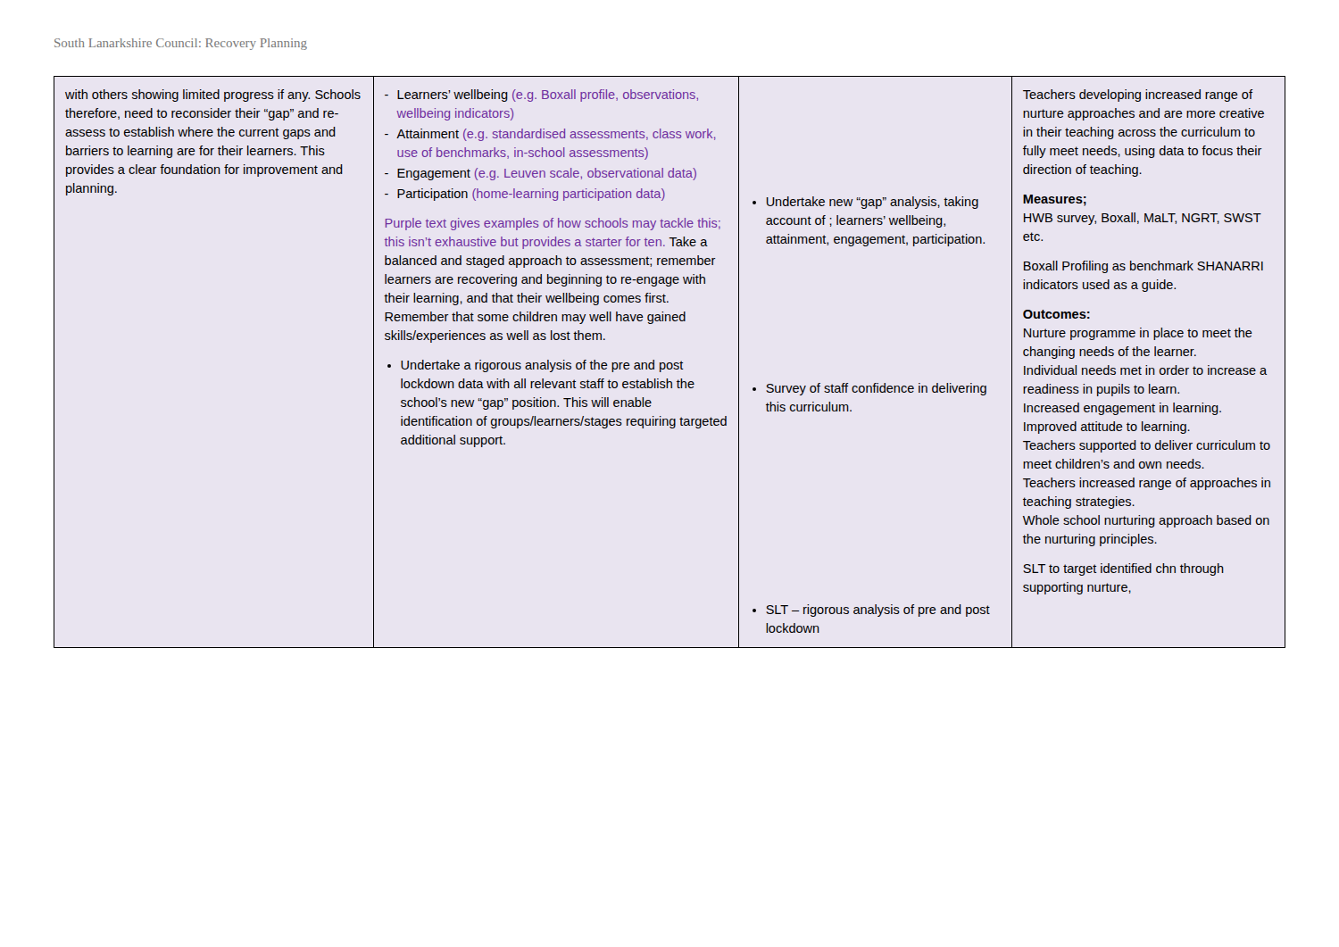South Lanarkshire Council: Recovery Planning
| with others showing limited progress if any. Schools therefore, need to reconsider their “gap” and re-assess to establish where the current gaps and barriers to learning are for their learners. This provides a clear foundation for improvement and planning. | Learners’ wellbeing (e.g. Boxall profile, observations, wellbeing indicators) Attainment (e.g. standardised assessments, class work, use of benchmarks, in-school assessments) Engagement (e.g. Leuven scale, observational data) Participation (home-learning participation data) Purple text gives examples of how schools may tackle this; this isn’t exhaustive but provides a starter for ten. Take a balanced and staged approach to assessment; remember learners are recovering and beginning to re-engage with their learning, and that their wellbeing comes first. Remember that some children may well have gained skills/experiences as well as lost them. Undertake a rigorous analysis of the pre and post lockdown data with all relevant staff to establish the school’s new “gap” position. This will enable identification of groups/learners/stages requiring targeted additional support. | Undertake new “gap” analysis, taking account of ; learners’ wellbeing, attainment, engagement, participation. Survey of staff confidence in delivering this curriculum. SLT – rigorous analysis of pre and post lockdown | Teachers developing increased range of nurture approaches and are more creative in their teaching across the curriculum to fully meet needs, using data to focus their direction of teaching. Measures; HWB survey, Boxall, MaLT, NGRT, SWST etc. Boxall Profiling as benchmark SHANARRI indicators used as a guide. Outcomes: Nurture programme in place to meet the changing needs of the learner. Individual needs met in order to increase a readiness in pupils to learn. Increased engagement in learning. Improved attitude to learning. Teachers supported to deliver curriculum to meet children’s and own needs. Teachers increased range of approaches in teaching strategies. Whole school nurturing approach based on the nurturing principles. SLT to target identified chn through supporting nurture, |